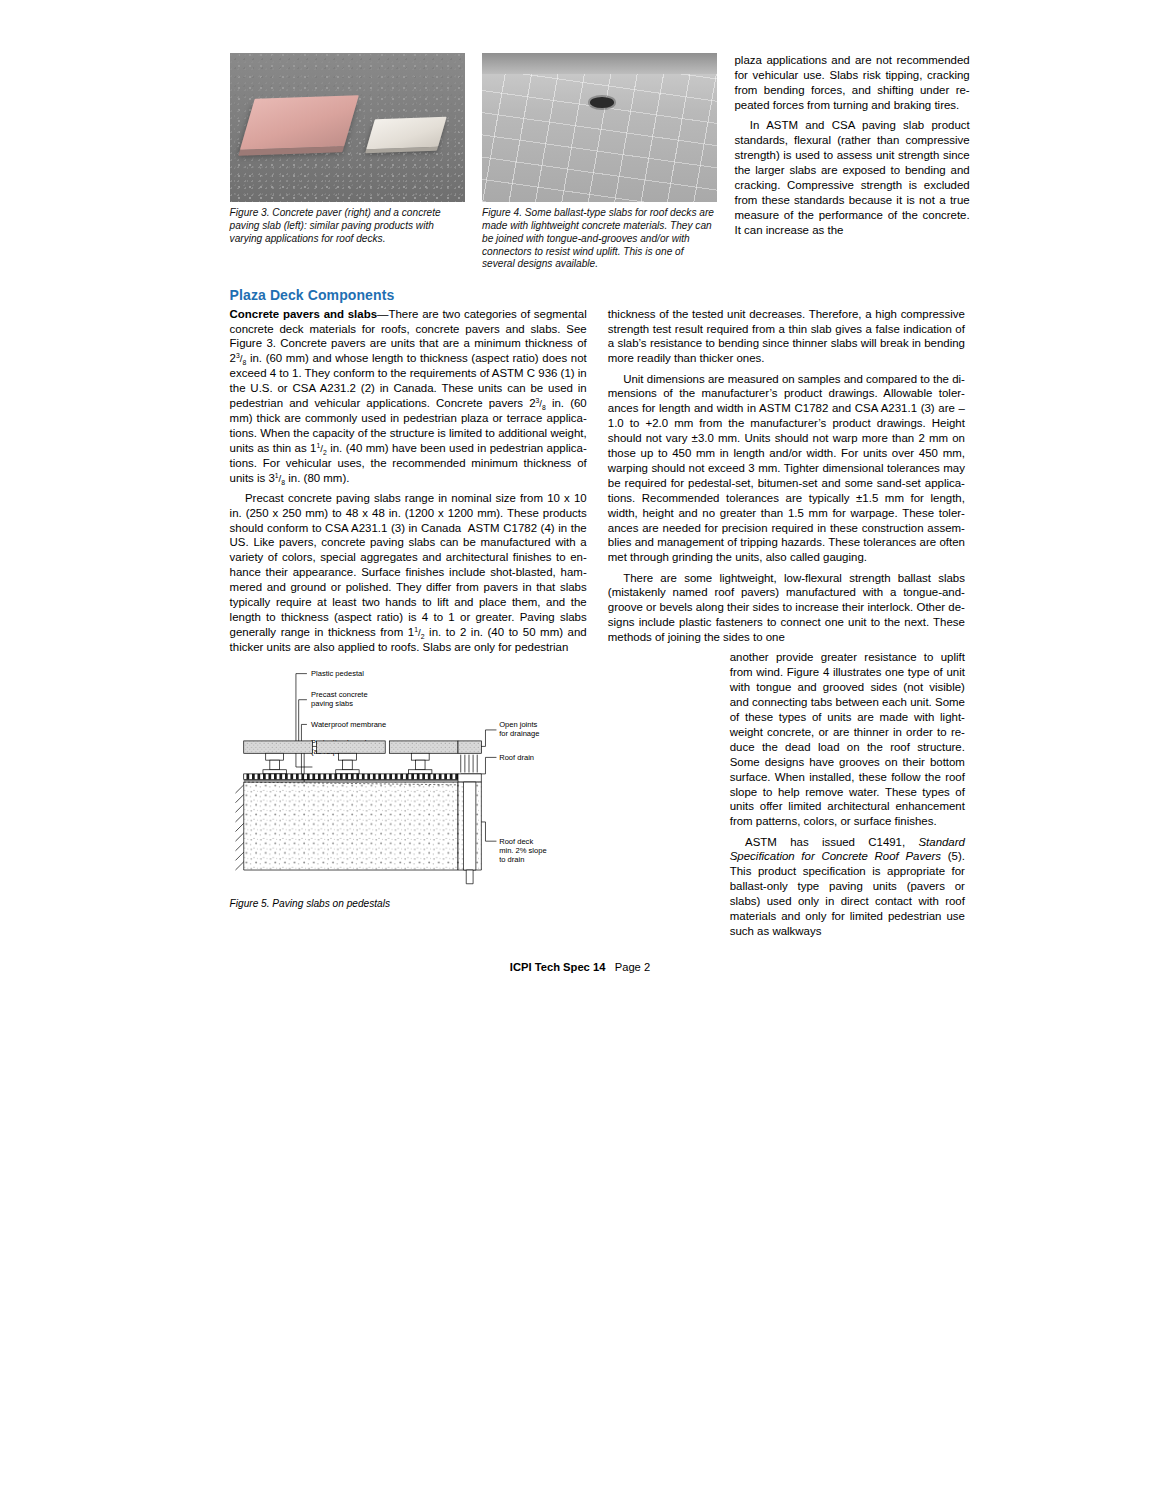Figure 3. Concrete paver (right) and a concrete paving slab (left): similar paving products with varying applications for roof decks.
Figure 4. Some ballast-type slabs for roof decks are made with lightweight concrete materials. They can be joined with tongue-and-grooves and/or with connectors to resist wind uplift. This is one of several designs available.
plaza applications and are not recommended for vehicular use. Slabs risk tipping, cracking from bending forces, and shifting under repeated forces from turning and braking tires.
In ASTM and CSA paving slab product standards, flexural (rather than compressive strength) is used to assess unit strength since the larger slabs are exposed to bending and cracking. Compressive strength is excluded from these standards because it is not a true measure of the performance of the concrete. It can increase as the
Plaza Deck Components
Concrete pavers and slabs—There are two categories of segmental concrete deck materials for roofs, concrete pavers and slabs. See Figure 3. Concrete pavers are units that are a minimum thickness of 23/8 in. (60 mm) and whose length to thickness (aspect ratio) does not exceed 4 to 1. They conform to the requirements of ASTM C 936 (1) in the U.S. or CSA A231.2 (2) in Canada. These units can be used in pedestrian and vehicular applications. Concrete pavers 23/8 in. (60 mm) thick are commonly used in pedestrian plaza or terrace applications. When the capacity of the structure is limited to additional weight, units as thin as 11/2 in. (40 mm) have been used in pedestrian applications. For vehicular uses, the recommended minimum thickness of units is 31/8 in. (80 mm).
Precast concrete paving slabs range in nominal size from 10 x 10 in. (250 x 250 mm) to 48 x 48 in. (1200 x 1200 mm). These products should conform to CSA A231.1 (3) in Canada ASTM C1782 (4) in the US. Like pavers, concrete paving slabs can be manufactured with a variety of colors, special aggregates and architectural finishes to enhance their appearance. Surface finishes include shot-blasted, hammered and ground or polished. They differ from pavers in that slabs typically require at least two hands to lift and place them, and the length to thickness (aspect ratio) is 4 to 1 or greater. Paving slabs generally range in thickness from 11/2 in. to 2 in. (40 to 50 mm) and thicker units are also applied to roofs. Slabs are only for pedestrian
Plastic pedestal Precast concrete paving slabs Waterproof membrane Protection board (as required) Open joints for drainage Roof drain Roof deck min. 2% slope to drain
Figure 5. Paving slabs on pedestals
thickness of the tested unit decreases. Therefore, a high compressive strength test result required from a thin slab gives a false indication of a slab’s resistance to bending since thinner slabs will break in bending more readily than thicker ones.
Unit dimensions are measured on samples and compared to the dimensions of the manufacturer’s product drawings. Allowable tolerances for length and width in ASTM C1782 and CSA A231.1 (3) are –1.0 to +2.0 mm from the manufacturer’s product drawings. Height should not vary ±3.0 mm. Units should not warp more than 2 mm on those up to 450 mm in length and/or width. For units over 450 mm, warping should not exceed 3 mm. Tighter dimensional tolerances may be required for pedestal-set, bitumen-set and some sand-set applications. Recommended tolerances are typically ±1.5 mm for length, width, height and no greater than 1.5 mm for warpage. These tolerances are needed for precision required in these construction assemblies and management of tripping hazards. These tolerances are often met through grinding the units, also called gauging.
There are some lightweight, low-flexural strength ballast slabs (mistakenly named roof pavers) manufactured with a tongue-and-groove or bevels along their sides to increase their interlock. Other designs include plastic fasteners to connect one unit to the next. These methods of joining the sides to one
another provide greater resistance to uplift from wind. Figure 4 illustrates one type of unit with tongue and grooved sides (not visible) and connecting tabs between each unit. Some of these types of units are made with lightweight concrete, or are thinner in order to reduce the dead load on the roof structure. Some designs have grooves on their bottom surface. When installed, these follow the roof slope to help remove water. These types of units offer limited architectural enhancement from patterns, colors, or surface finishes.
ASTM has issued C1491, Standard Specification for Concrete Roof Pavers (5). This product specification is appropriate for ballast-only type paving units (pavers or slabs) used only in direct contact with roof materials and only for limited pedestrian use such as walkways
ICPI Tech Spec 14 Page 2